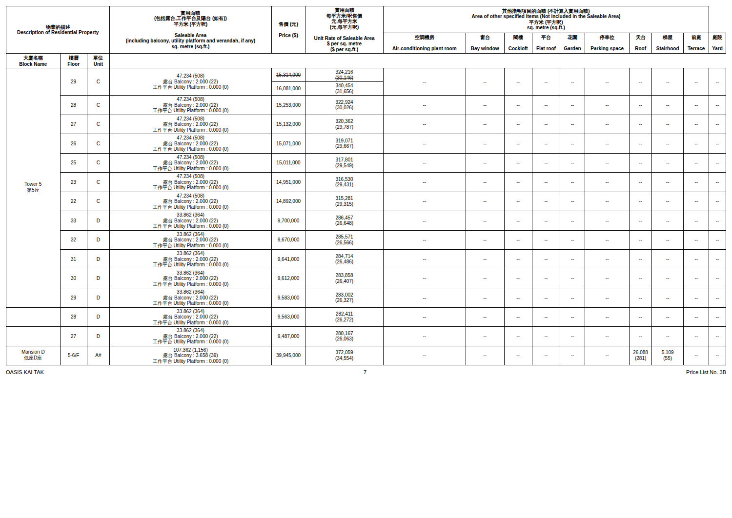| 物業的描述 Description of Residential Property | 實用面積 (包括露台,工作平台及陽台 (如有)) 平方米 (平方呎) Saleable Area (including balcony, utility platform and verandah, if any) sq. metre (sq.ft.) | 售價 (元) Price ($) | 實用面積 每平方米/呎售價 元,每平方米 (元,每平方呎) Unit Rate of Saleable Area $ per sq. metre ($ per sq.ft.) | 其他指明項目的面積 (不計算入實用面積) Area of other specified items (Not included in the Saleable Area) 平方米 (平方呎) sq. metre (sq.ft.) |
| --- | --- | --- | --- | --- |
| 空調機房 Air-conditioning plant room | 窗台 Bay window | 閣樓 Cockloft | 平台 Flat roof | 花園 Garden | 停車位 Parking space | 天台 Roof | 梯屋 Stairhood | 前庭 Terrace | 庭院 Yard |
| 大廈名稱 Block Name | 樓層 Floor | 單位 Unit | |
| Tower 5 第5座 | 29 | C | 47.234 (508) 露台 Balcony : 2.000 (22) 工作平台 Utility Platform : 0.000 (0) | 15,314,000 | 324,216 (30,146) | -- | -- | -- | -- | -- | -- | -- | -- | -- | -- |
| 16,081,000 | 340,454 (31,656) |
| 28 | C | 47.234 (508) 露台 Balcony : 2.000 (22) 工作平台 Utility Platform : 0.000 (0) | 15,253,000 | 322,924 (30,026) | -- | -- | -- | -- | -- | -- | -- | -- | -- | -- |
| 27 | C | 47.234 (508) 露台 Balcony : 2.000 (22) 工作平台 Utility Platform : 0.000 (0) | 15,132,000 | 320,362 (29,787) | -- | -- | -- | -- | -- | -- | -- | -- | -- | -- |
| 26 | C | 47.234 (508) 露台 Balcony : 2.000 (22) 工作平台 Utility Platform : 0.000 (0) | 15,071,000 | 319,071 (29,667) | -- | -- | -- | -- | -- | -- | -- | -- | -- | -- |
| 25 | C | 47.234 (508) 露台 Balcony : 2.000 (22) 工作平台 Utility Platform : 0.000 (0) | 15,011,000 | 317,801 (29,549) | -- | -- | -- | -- | -- | -- | -- | -- | -- | -- |
| 23 | C | 47.234 (508) 露台 Balcony : 2.000 (22) 工作平台 Utility Platform : 0.000 (0) | 14,951,000 | 316,530 (29,431) | -- | -- | -- | -- | -- | -- | -- | -- | -- | -- |
| 22 | C | 47.234 (508) 露台 Balcony : 2.000 (22) 工作平台 Utility Platform : 0.000 (0) | 14,892,000 | 315,281 (29,315) | -- | -- | -- | -- | -- | -- | -- | -- | -- | -- |
| 33 | D | 33.862 (364) 露台 Balcony : 2.000 (22) 工作平台 Utility Platform : 0.000 (0) | 9,700,000 | 286,457 (26,648) | -- | -- | -- | -- | -- | -- | -- | -- | -- | -- |
| 32 | D | 33.862 (364) 露台 Balcony : 2.000 (22) 工作平台 Utility Platform : 0.000 (0) | 9,670,000 | 285,571 (26,566) | -- | -- | -- | -- | -- | -- | -- | -- | -- | -- |
| 31 | D | 33.862 (364) 露台 Balcony : 2.000 (22) 工作平台 Utility Platform : 0.000 (0) | 9,641,000 | 284,714 (26,486) | -- | -- | -- | -- | -- | -- | -- | -- | -- | -- |
| 30 | D | 33.862 (364) 露台 Balcony : 2.000 (22) 工作平台 Utility Platform : 0.000 (0) | 9,612,000 | 283,858 (26,407) | -- | -- | -- | -- | -- | -- | -- | -- | -- | -- |
| 29 | D | 33.862 (364) 露台 Balcony : 2.000 (22) 工作平台 Utility Platform : 0.000 (0) | 9,583,000 | 283,002 (26,327) | -- | -- | -- | -- | -- | -- | -- | -- | -- | -- |
| | 28 | D | 33.862 (364) 露台 Balcony : 2.000 (22) 工作平台 Utility Platform : 0.000 (0) | 9,563,000 | 282,411 (26,272) | -- | -- | -- | -- | -- | -- | -- | -- | -- | -- |
| | 27 | D | 33.862 (364) 露台 Balcony : 2.000 (22) 工作平台 Utility Platform : 0.000 (0) | 9,487,000 | 280,167 (26,063) | -- | -- | -- | -- | -- | -- | -- | -- | -- | -- |
| Mansion D 低座D座 | 5-6/F | A# | 107.362 (1,156) 露台 Balcony : 3.658 (39) 工作平台 Utility Platform : 0.000 (0) | 39,945,000 | 372,059 (34,554) | -- | -- | -- | -- | -- | -- | 26.088 (281) | 5.109 (55) | -- | -- |
OASIS KAI TAK
7
Price List No. 3B